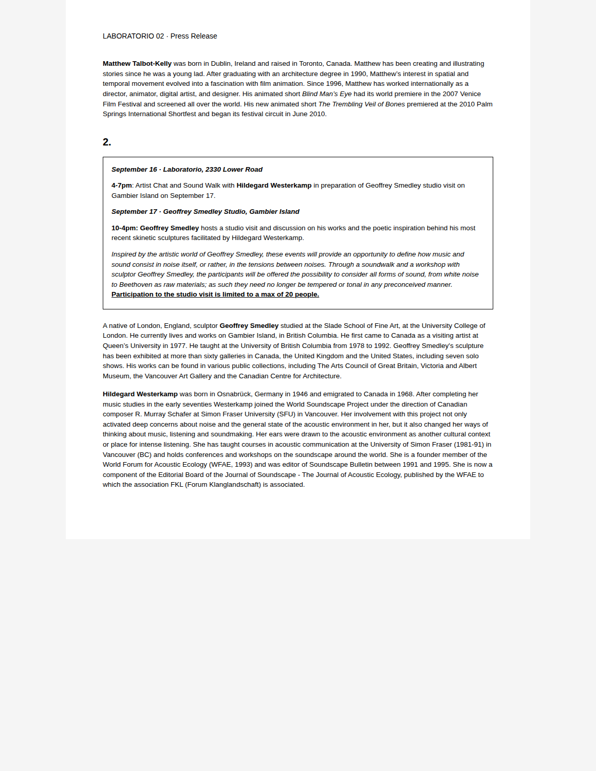LABORATORIO 02 · Press Release
Matthew Talbot-Kelly was born in Dublin, Ireland and raised in Toronto, Canada. Matthew has been creating and illustrating stories since he was a young lad. After graduating with an architecture degree in 1990, Matthew’s interest in spatial and temporal movement evolved into a fascination with film animation. Since 1996, Matthew has worked internationally as a director, animator, digital artist, and designer. His animated short Blind Man’s Eye had its world premiere in the 2007 Venice Film Festival and screened all over the world. His new animated short The Trembling Veil of Bones premiered at the 2010 Palm Springs International Shortfest and began its festival circuit in June 2010.
2.
September 16 · Laboratorio, 2330 Lower Road
4-7pm: Artist Chat and Sound Walk with Hildegard Westerkamp in preparation of Geoffrey Smedley studio visit on Gambier Island on September 17.
September 17 · Geoffrey Smedley Studio, Gambier Island
10-4pm: Geoffrey Smedley hosts a studio visit and discussion on his works and the poetic inspiration behind his most recent skinetic sculptures facilitated by Hildegard Westerkamp.
Inspired by the artistic world of Geoffrey Smedley, these events will provide an opportunity to define how music and sound consist in noise itself, or rather, in the tensions between noises. Through a soundwalk and a workshop with sculptor Geoffrey Smedley, the participants will be offered the possibility to consider all forms of sound, from white noise to Beethoven as raw materials; as such they need no longer be tempered or tonal in any preconceived manner. Participation to the studio visit is limited to a max of 20 people.
A native of London, England, sculptor Geoffrey Smedley studied at the Slade School of Fine Art, at the University College of London. He currently lives and works on Gambier Island, in British Columbia. He first came to Canada as a visiting artist at Queen’s University in 1977. He taught at the University of British Columbia from 1978 to 1992. Geoffrey Smedley's sculpture has been exhibited at more than sixty galleries in Canada, the United Kingdom and the United States, including seven solo shows. His works can be found in various public collections, including The Arts Council of Great Britain, Victoria and Albert Museum, the Vancouver Art Gallery and the Canadian Centre for Architecture.
Hildegard Westerkamp was born in Osnabrück, Germany in 1946 and emigrated to Canada in 1968. After completing her music studies in the early seventies Westerkamp joined the World Soundscape Project under the direction of Canadian composer R. Murray Schafer at Simon Fraser University (SFU) in Vancouver. Her involvement with this project not only activated deep concerns about noise and the general state of the acoustic environment in her, but it also changed her ways of thinking about music, listening and soundmaking. Her ears were drawn to the acoustic environment as another cultural context or place for intense listening. She has taught courses in acoustic communication at the University of Simon Fraser (1981-91) in Vancouver (BC) and holds conferences and workshops on the soundscape around the world. She is a founder member of the World Forum for Acoustic Ecology (WFAE, 1993) and was editor of Soundscape Bulletin between 1991 and 1995. She is now a component of the Editorial Board of the Journal of Soundscape - The Journal of Acoustic Ecology, published by the WFAE to which the association FKL (Forum Klanglandschaft) is associated.